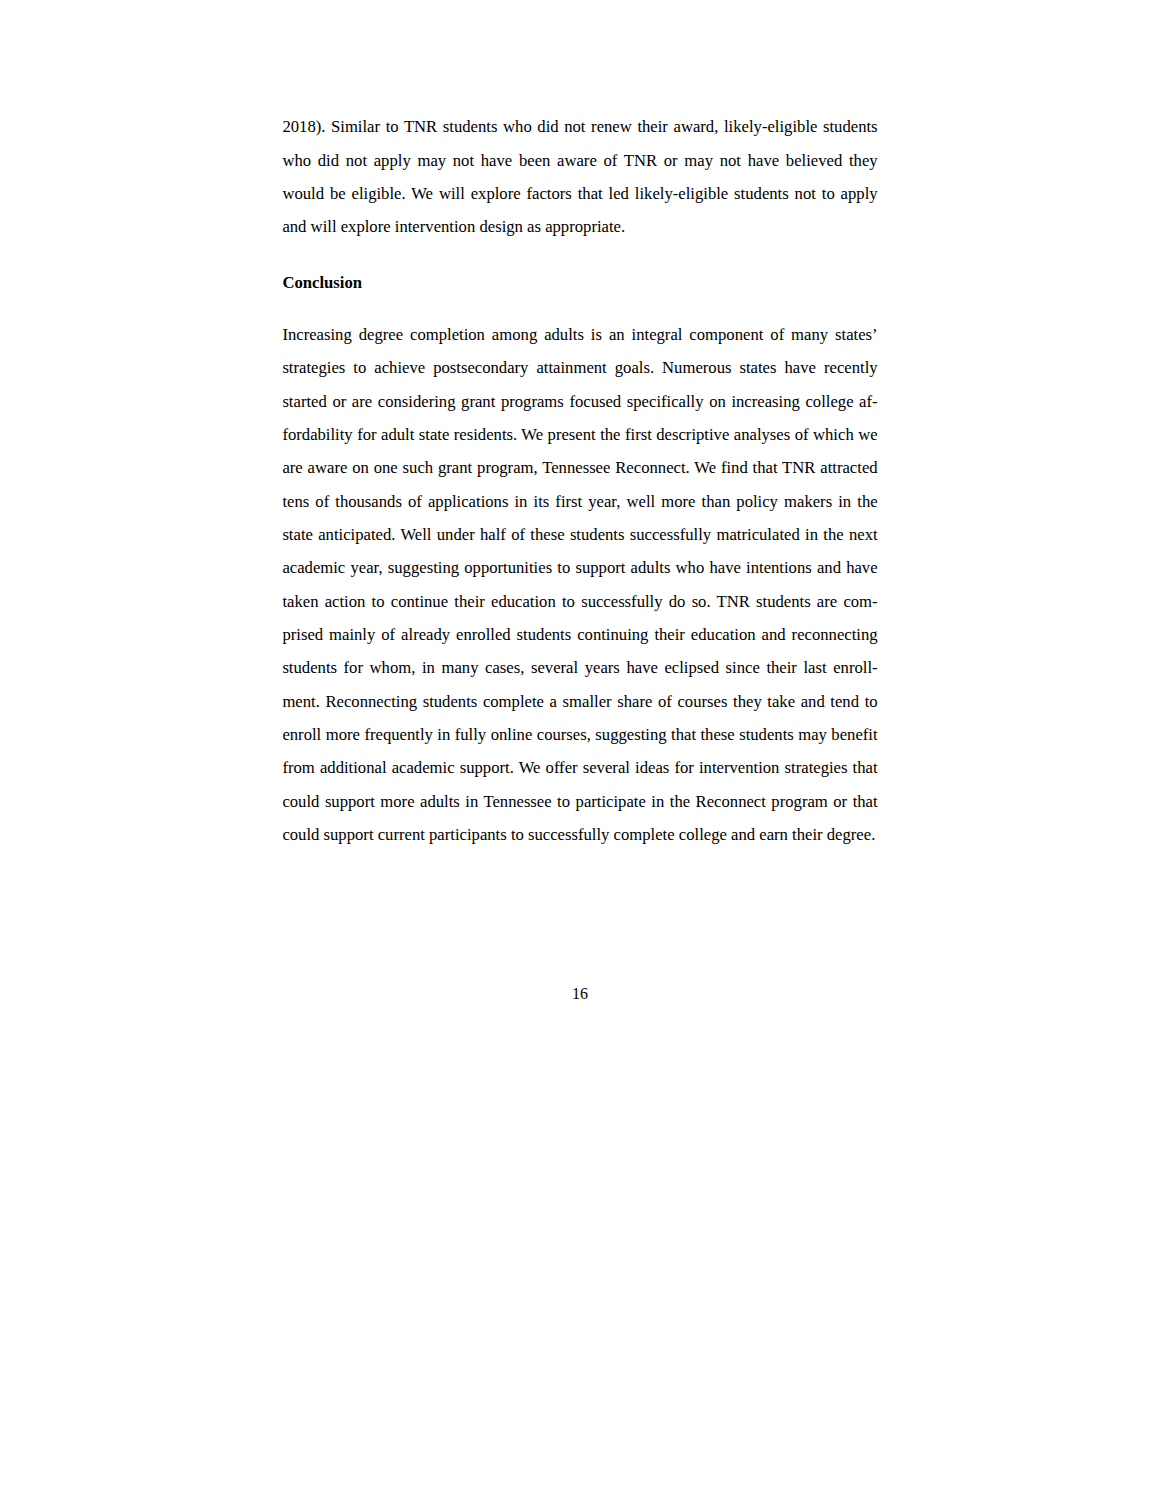2018). Similar to TNR students who did not renew their award, likely-eligible students who did not apply may not have been aware of TNR or may not have believed they would be eligible. We will explore factors that led likely-eligible students not to apply and will explore intervention design as appropriate.
Conclusion
Increasing degree completion among adults is an integral component of many states’ strategies to achieve postsecondary attainment goals. Numerous states have recently started or are considering grant programs focused specifically on increasing college affordability for adult state residents. We present the first descriptive analyses of which we are aware on one such grant program, Tennessee Reconnect. We find that TNR attracted tens of thousands of applications in its first year, well more than policy makers in the state anticipated. Well under half of these students successfully matriculated in the next academic year, suggesting opportunities to support adults who have intentions and have taken action to continue their education to successfully do so. TNR students are comprised mainly of already enrolled students continuing their education and reconnecting students for whom, in many cases, several years have eclipsed since their last enrollment. Reconnecting students complete a smaller share of courses they take and tend to enroll more frequently in fully online courses, suggesting that these students may benefit from additional academic support. We offer several ideas for intervention strategies that could support more adults in Tennessee to participate in the Reconnect program or that could support current participants to successfully complete college and earn their degree.
16